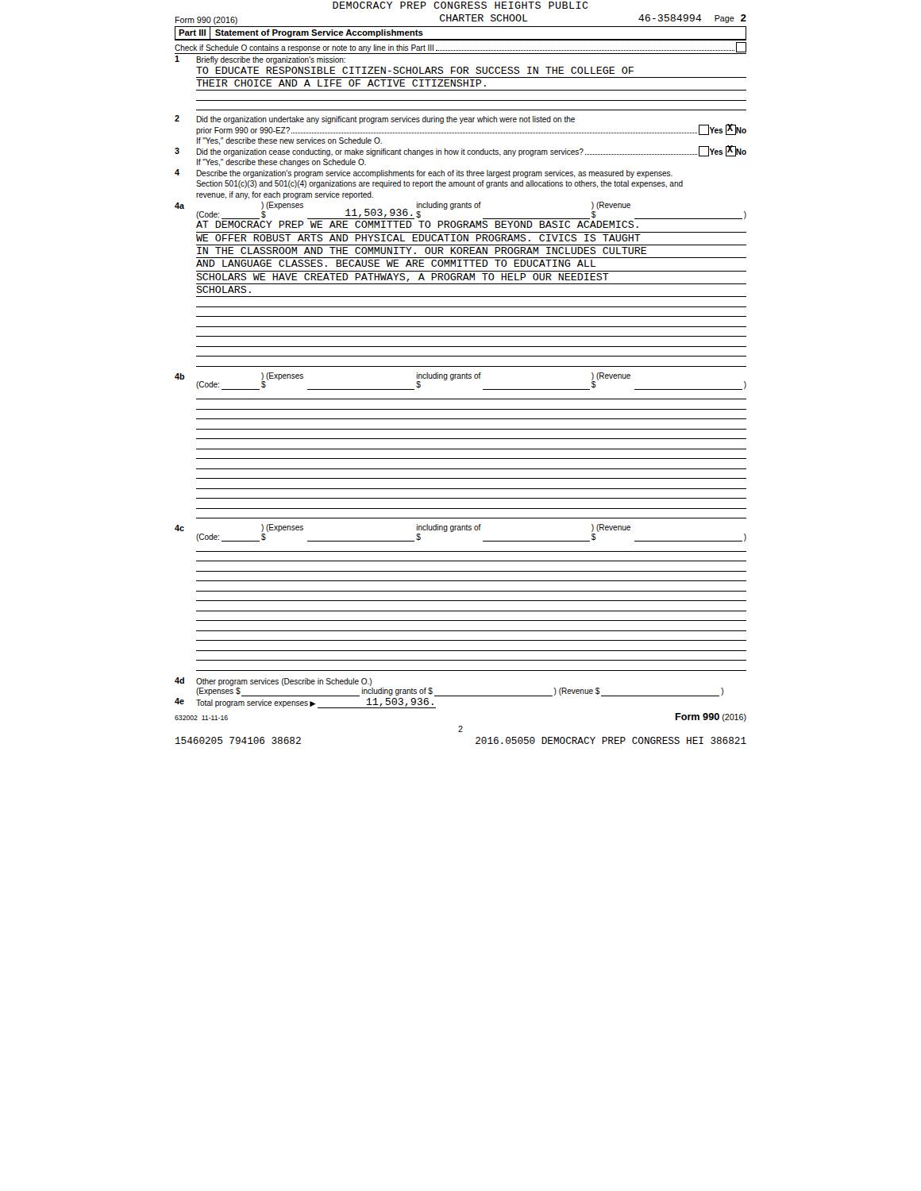DEMOCRACY PREP CONGRESS HEIGHTS PUBLIC
Form 990 (2016)
CHARTER SCHOOL
46-3584994 Page 2
Part III
Statement of Program Service Accomplishments
Check if Schedule O contains a response or note to any line in this Part III
| 1 | Briefly describe the organization's mission: TO EDUCATE RESPONSIBLE CITIZEN-SCHOLARS FOR SUCCESS IN THE COLLEGE OF THEIR CHOICE AND A LIFE OF ACTIVE CITIZENSHIP. |
| 2 | Did the organization undertake any significant program services during the year which were not listed on the prior Form 990 or 990-EZ? Yes No If "Yes," describe these new services on Schedule O. |
| 3 | Did the organization cease conducting, or make significant changes in how it conducts, any program services? Yes No If "Yes," describe these changes on Schedule O. |
| 4 | Describe the organization's program service accomplishments for each of its three largest program services, as measured by expenses. Section 501(c)(3) and 501(c)(4) organizations are required to report the amount of grants and allocations to others, the total expenses, and revenue, if any, for each program service reported. |
| 4a | (Code: ) (Expenses $ 11,503,936. including grants of $ ) (Revenue $ ) AT DEMOCRACY PREP WE ARE COMMITTED TO PROGRAMS BEYOND BASIC ACADEMICS. WE OFFER ROBUST ARTS AND PHYSICAL EDUCATION PROGRAMS. CIVICS IS TAUGHT IN THE CLASSROOM AND THE COMMUNITY. OUR KOREAN PROGRAM INCLUDES CULTURE AND LANGUAGE CLASSES. BECAUSE WE ARE COMMITTED TO EDUCATING ALL SCHOLARS WE HAVE CREATED PATHWAYS, A PROGRAM TO HELP OUR NEEDIEST SCHOLARS. |
| 4b | (Code: ) (Expenses $ including grants of $ ) (Revenue $ ) |
| 4c | (Code: ) (Expenses $ including grants of $ ) (Revenue $ ) |
| 4d | Other program services (Describe in Schedule O.) (Expenses $ including grants of $ ) (Revenue $ ) |
| 4e | Total program service expenses ► 11,503,936. |
632002 11-11-16
Form 990 (2016)
2
15460205 794106 38682
2016.05050 DEMOCRACY PREP CONGRESS HEI 386821